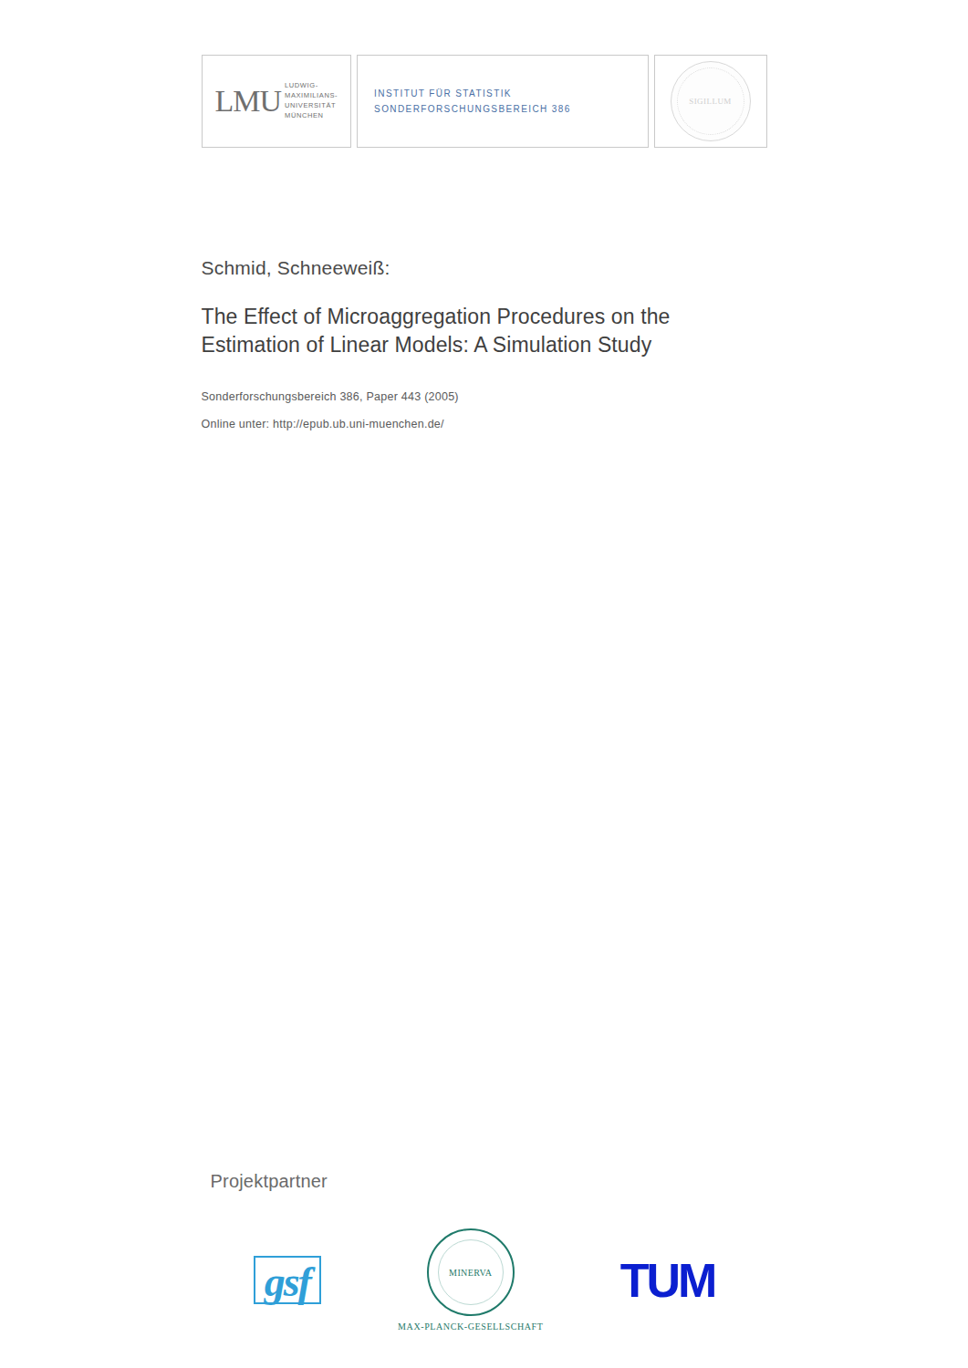LMU
Ludwig-
Maximilians-
Universität
München
Institut für Statistik
Sonderforschungsbereich 386
SIGILLUM
Schmid, Schneeweiß:
The Effect of Microaggregation Procedures on the Estimation of Linear Models: A Simulation Study
Sonderforschungsbereich 386, Paper 443 (2005)
Online unter: http://epub.ub.uni-muenchen.de/
Projektpartner
gsf
MINERVA
Max-Planck-Gesellschaft
TUM